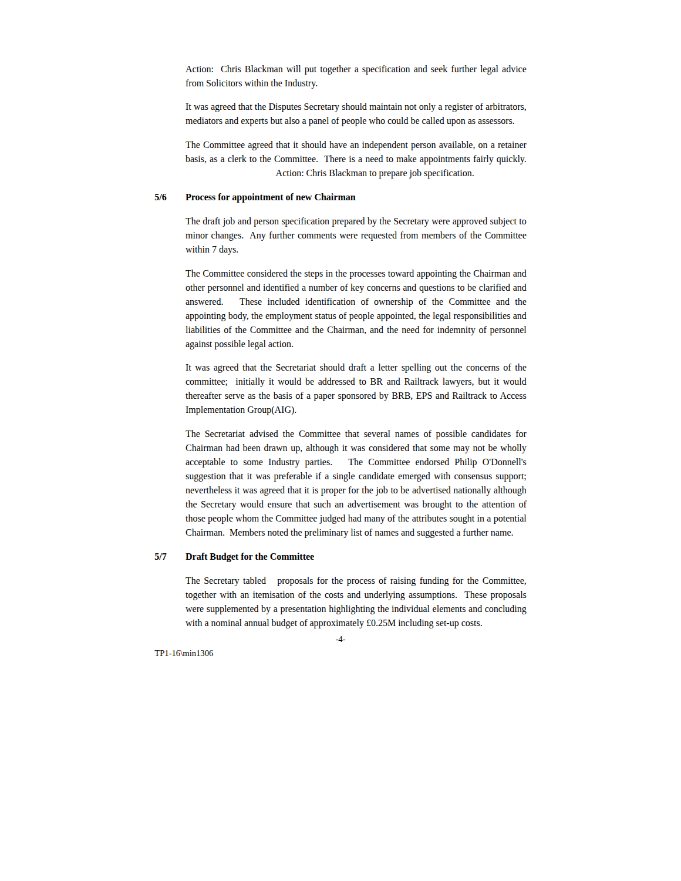Action: Chris Blackman will put together a specification and seek further legal advice from Solicitors within the Industry.
It was agreed that the Disputes Secretary should maintain not only a register of arbitrators, mediators and experts but also a panel of people who could be called upon as assessors.
The Committee agreed that it should have an independent person available, on a retainer basis, as a clerk to the Committee. There is a need to make appointments fairly quickly. Action: Chris Blackman to prepare job specification.
5/6
Process for appointment of new Chairman
The draft job and person specification prepared by the Secretary were approved subject to minor changes. Any further comments were requested from members of the Committee within 7 days.
The Committee considered the steps in the processes toward appointing the Chairman and other personnel and identified a number of key concerns and questions to be clarified and answered. These included identification of ownership of the Committee and the appointing body, the employment status of people appointed, the legal responsibilities and liabilities of the Committee and the Chairman, and the need for indemnity of personnel against possible legal action.
It was agreed that the Secretariat should draft a letter spelling out the concerns of the committee; initially it would be addressed to BR and Railtrack lawyers, but it would thereafter serve as the basis of a paper sponsored by BRB, EPS and Railtrack to Access Implementation Group(AIG).
The Secretariat advised the Committee that several names of possible candidates for Chairman had been drawn up, although it was considered that some may not be wholly acceptable to some Industry parties. The Committee endorsed Philip O'Donnell's suggestion that it was preferable if a single candidate emerged with consensus support; nevertheless it was agreed that it is proper for the job to be advertised nationally although the Secretary would ensure that such an advertisement was brought to the attention of those people whom the Committee judged had many of the attributes sought in a potential Chairman. Members noted the preliminary list of names and suggested a further name.
5/7
Draft Budget for the Committee
The Secretary tabled proposals for the process of raising funding for the Committee, together with an itemisation of the costs and underlying assumptions. These proposals were supplemented by a presentation highlighting the individual elements and concluding with a nominal annual budget of approximately £0.25M including set-up costs.
-4-
TP1-16\min1306